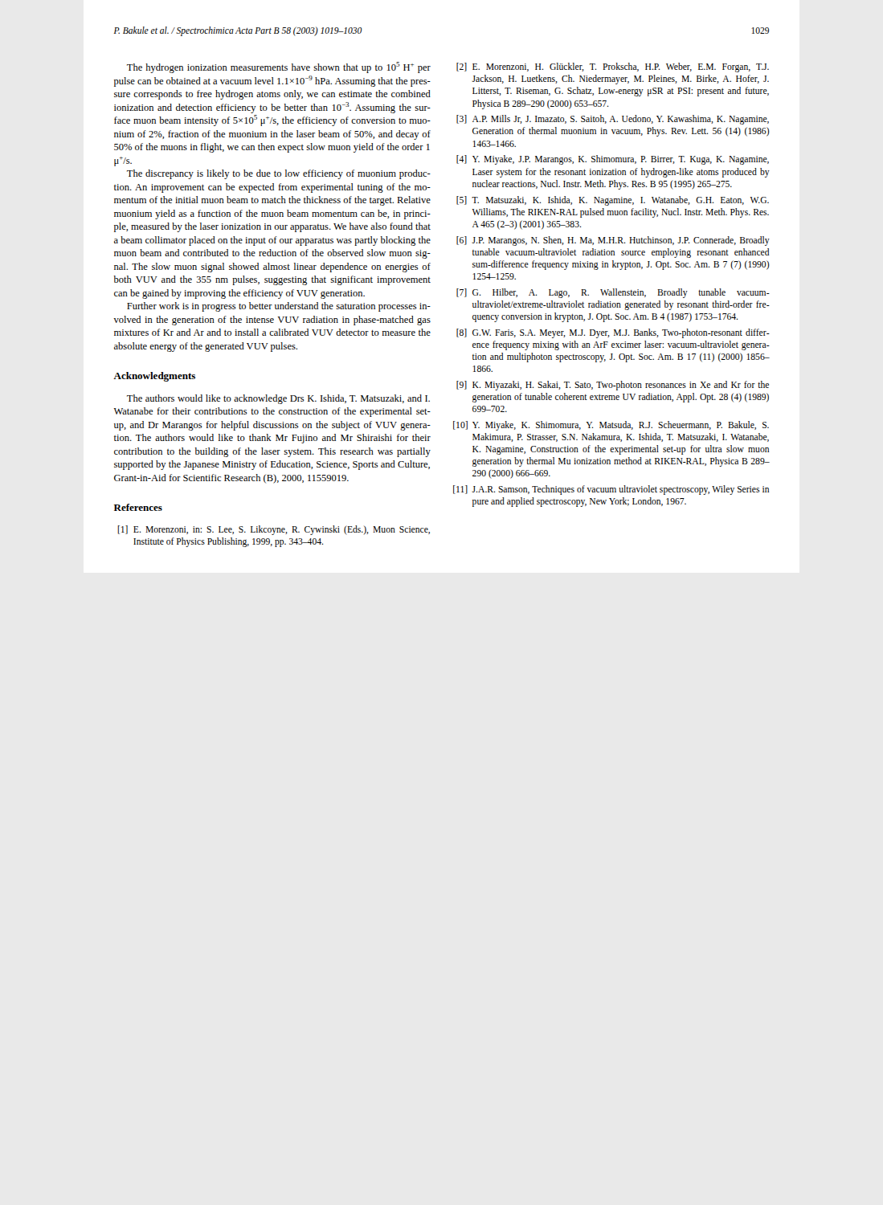P. Bakule et al. / Spectrochimica Acta Part B 58 (2003) 1019–1030 1029
The hydrogen ionization measurements have shown that up to 105 H+ per pulse can be obtained at a vacuum level 1.1×10−9 hPa. Assuming that the pressure corresponds to free hydrogen atoms only, we can estimate the combined ionization and detection efficiency to be better than 10−3. Assuming the surface muon beam intensity of 5×105 μ+/s, the efficiency of conversion to muonium of 2%, fraction of the muonium in the laser beam of 50%, and decay of 50% of the muons in flight, we can then expect slow muon yield of the order 1 μ+/s.
The discrepancy is likely to be due to low efficiency of muonium production. An improvement can be expected from experimental tuning of the momentum of the initial muon beam to match the thickness of the target. Relative muonium yield as a function of the muon beam momentum can be, in principle, measured by the laser ionization in our apparatus. We have also found that a beam collimator placed on the input of our apparatus was partly blocking the muon beam and contributed to the reduction of the observed slow muon signal. The slow muon signal showed almost linear dependence on energies of both VUV and the 355 nm pulses, suggesting that significant improvement can be gained by improving the efficiency of VUV generation.
Further work is in progress to better understand the saturation processes involved in the generation of the intense VUV radiation in phase-matched gas mixtures of Kr and Ar and to install a calibrated VUV detector to measure the absolute energy of the generated VUV pulses.
Acknowledgments
The authors would like to acknowledge Drs K. Ishida, T. Matsuzaki, and I. Watanabe for their contributions to the construction of the experimental set-up, and Dr Marangos for helpful discussions on the subject of VUV generation. The authors would like to thank Mr Fujino and Mr Shiraishi for their contribution to the building of the laser system. This research was partially supported by the Japanese Ministry of Education, Science, Sports and Culture, Grant-in-Aid for Scientific Research (B), 2000, 11559019.
References
[1] E. Morenzoni, in: S. Lee, S. Likcoyne, R. Cywinski (Eds.), Muon Science, Institute of Physics Publishing, 1999, pp. 343–404.
[2] E. Morenzoni, H. Glückler, T. Prokscha, H.P. Weber, E.M. Forgan, T.J. Jackson, H. Luetkens, Ch. Niedermayer, M. Pleines, M. Birke, A. Hofer, J. Litterst, T. Riseman, G. Schatz, Low-energy μSR at PSI: present and future, Physica B 289–290 (2000) 653–657.
[3] A.P. Mills Jr, J. Imazato, S. Saitoh, A. Uedono, Y. Kawashima, K. Nagamine, Generation of thermal muonium in vacuum, Phys. Rev. Lett. 56 (14) (1986) 1463–1466.
[4] Y. Miyake, J.P. Marangos, K. Shimomura, P. Birrer, T. Kuga, K. Nagamine, Laser system for the resonant ionization of hydrogen-like atoms produced by nuclear reactions, Nucl. Instr. Meth. Phys. Res. B 95 (1995) 265–275.
[5] T. Matsuzaki, K. Ishida, K. Nagamine, I. Watanabe, G.H. Eaton, W.G. Williams, The RIKEN-RAL pulsed muon facility, Nucl. Instr. Meth. Phys. Res. A 465 (2–3) (2001) 365–383.
[6] J.P. Marangos, N. Shen, H. Ma, M.H.R. Hutchinson, J.P. Connerade, Broadly tunable vacuum-ultraviolet radiation source employing resonant enhanced sum-difference frequency mixing in krypton, J. Opt. Soc. Am. B 7 (7) (1990) 1254–1259.
[7] G. Hilber, A. Lago, R. Wallenstein, Broadly tunable vacuum-ultraviolet/extreme-ultraviolet radiation generated by resonant third-order frequency conversion in krypton, J. Opt. Soc. Am. B 4 (1987) 1753–1764.
[8] G.W. Faris, S.A. Meyer, M.J. Dyer, M.J. Banks, Two-photon-resonant difference frequency mixing with an ArF excimer laser: vacuum-ultraviolet generation and multiphoton spectroscopy, J. Opt. Soc. Am. B 17 (11) (2000) 1856–1866.
[9] K. Miyazaki, H. Sakai, T. Sato, Two-photon resonances in Xe and Kr for the generation of tunable coherent extreme UV radiation, Appl. Opt. 28 (4) (1989) 699–702.
[10] Y. Miyake, K. Shimomura, Y. Matsuda, R.J. Scheuermann, P. Bakule, S. Makimura, P. Strasser, S.N. Nakamura, K. Ishida, T. Matsuzaki, I. Watanabe, K. Nagamine, Construction of the experimental set-up for ultra slow muon generation by thermal Mu ionization method at RIKEN-RAL, Physica B 289–290 (2000) 666–669.
[11] J.A.R. Samson, Techniques of vacuum ultraviolet spectroscopy, Wiley Series in pure and applied spectroscopy, New York; London, 1967.